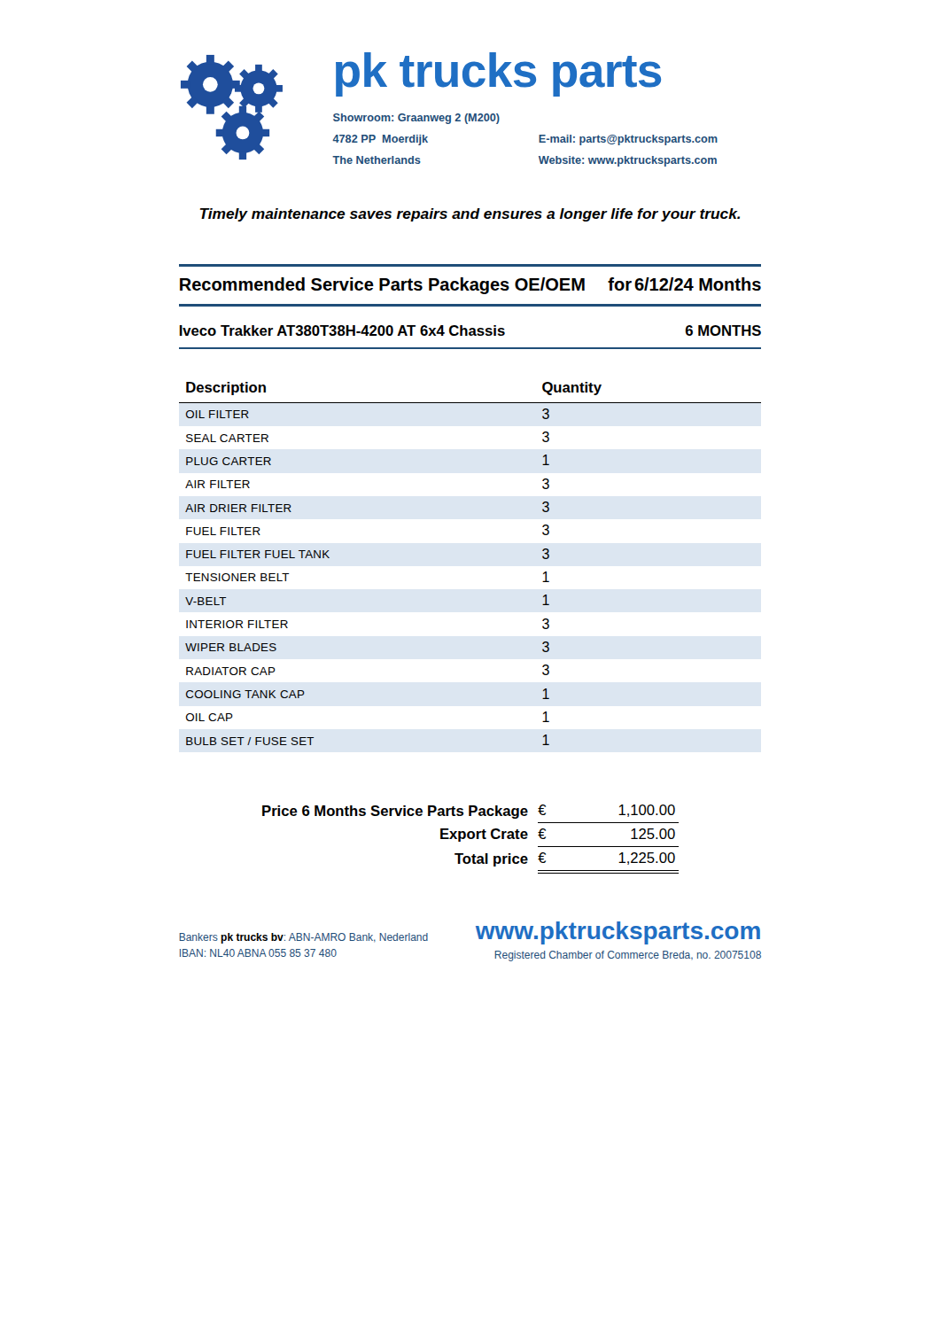pk trucks parts
| Showroom: Graanweg 2 (M200) | |
| 4782 PP Moerdijk | E-mail: parts@pktrucksparts.com |
| The Netherlands | Website: www.pktrucksparts.com |
Timely maintenance saves repairs and ensures a longer life for your truck.
Recommended Service Parts Packages OE/OEM for 6/12/24 Months
Iveco Trakker AT380T38H-4200 AT 6x4 Chassis 6 MONTHS
| Description | Quantity |
| --- | --- |
| OIL FILTER | 3 |
| SEAL CARTER | 3 |
| PLUG CARTER | 1 |
| AIR FILTER | 3 |
| AIR DRIER FILTER | 3 |
| FUEL FILTER | 3 |
| FUEL FILTER FUEL TANK | 3 |
| TENSIONER BELT | 1 |
| V-BELT | 1 |
| INTERIOR FILTER | 3 |
| WIPER BLADES | 3 |
| RADIATOR CAP | 3 |
| COOLING TANK CAP | 1 |
| OIL CAP | 1 |
| BULB SET / FUSE SET | 1 |
| Price 6 Months Service Parts Package | € | 1,100.00 |
| Export Crate | € | 125.00 |
| Total price | € | 1,225.00 |
Bankers pk trucks bv: ABN-AMRO Bank, Nederland
IBAN: NL40 ABNA 055 85 37 480
www.pktrucksparts.com
Registered Chamber of Commerce Breda, no. 20075108